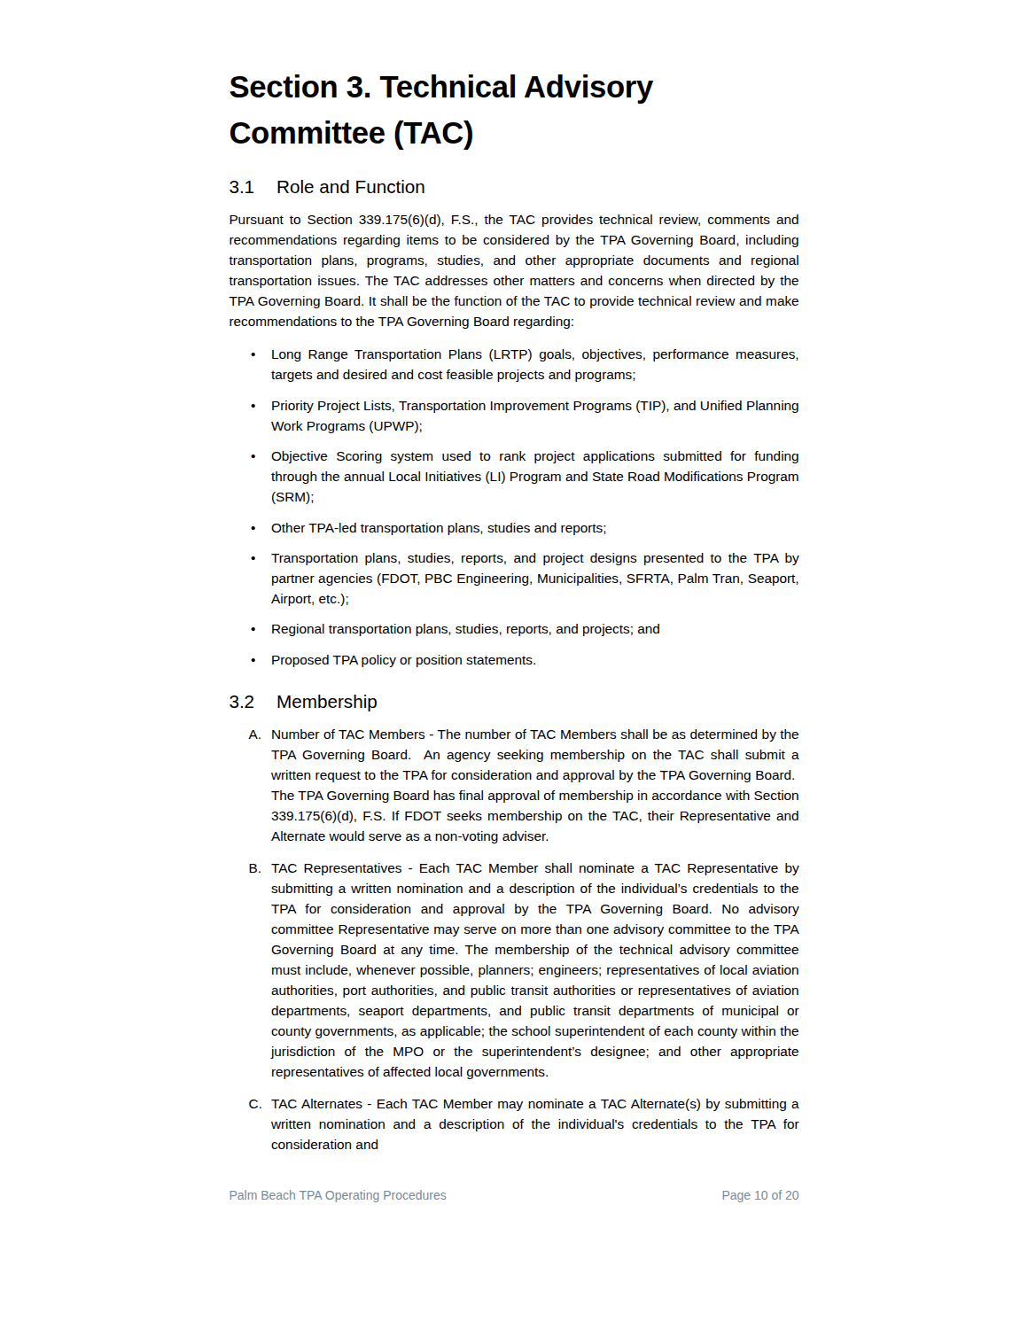Section 3. Technical Advisory Committee (TAC)
3.1 Role and Function
Pursuant to Section 339.175(6)(d), F.S., the TAC provides technical review, comments and recommendations regarding items to be considered by the TPA Governing Board, including transportation plans, programs, studies, and other appropriate documents and regional transportation issues. The TAC addresses other matters and concerns when directed by the TPA Governing Board. It shall be the function of the TAC to provide technical review and make recommendations to the TPA Governing Board regarding:
Long Range Transportation Plans (LRTP) goals, objectives, performance measures, targets and desired and cost feasible projects and programs;
Priority Project Lists, Transportation Improvement Programs (TIP), and Unified Planning Work Programs (UPWP);
Objective Scoring system used to rank project applications submitted for funding through the annual Local Initiatives (LI) Program and State Road Modifications Program (SRM);
Other TPA-led transportation plans, studies and reports;
Transportation plans, studies, reports, and project designs presented to the TPA by partner agencies (FDOT, PBC Engineering, Municipalities, SFRTA, Palm Tran, Seaport, Airport, etc.);
Regional transportation plans, studies, reports, and projects; and
Proposed TPA policy or position statements.
3.2 Membership
Number of TAC Members - The number of TAC Members shall be as determined by the TPA Governing Board. An agency seeking membership on the TAC shall submit a written request to the TPA for consideration and approval by the TPA Governing Board. The TPA Governing Board has final approval of membership in accordance with Section 339.175(6)(d), F.S. If FDOT seeks membership on the TAC, their Representative and Alternate would serve as a non-voting adviser.
TAC Representatives - Each TAC Member shall nominate a TAC Representative by submitting a written nomination and a description of the individual’s credentials to the TPA for consideration and approval by the TPA Governing Board. No advisory committee Representative may serve on more than one advisory committee to the TPA Governing Board at any time. The membership of the technical advisory committee must include, whenever possible, planners; engineers; representatives of local aviation authorities, port authorities, and public transit authorities or representatives of aviation departments, seaport departments, and public transit departments of municipal or county governments, as applicable; the school superintendent of each county within the jurisdiction of the MPO or the superintendent’s designee; and other appropriate representatives of affected local governments.
TAC Alternates - Each TAC Member may nominate a TAC Alternate(s) by submitting a written nomination and a description of the individual's credentials to the TPA for consideration and
Palm Beach TPA Operating Procedures Page 10 of 20